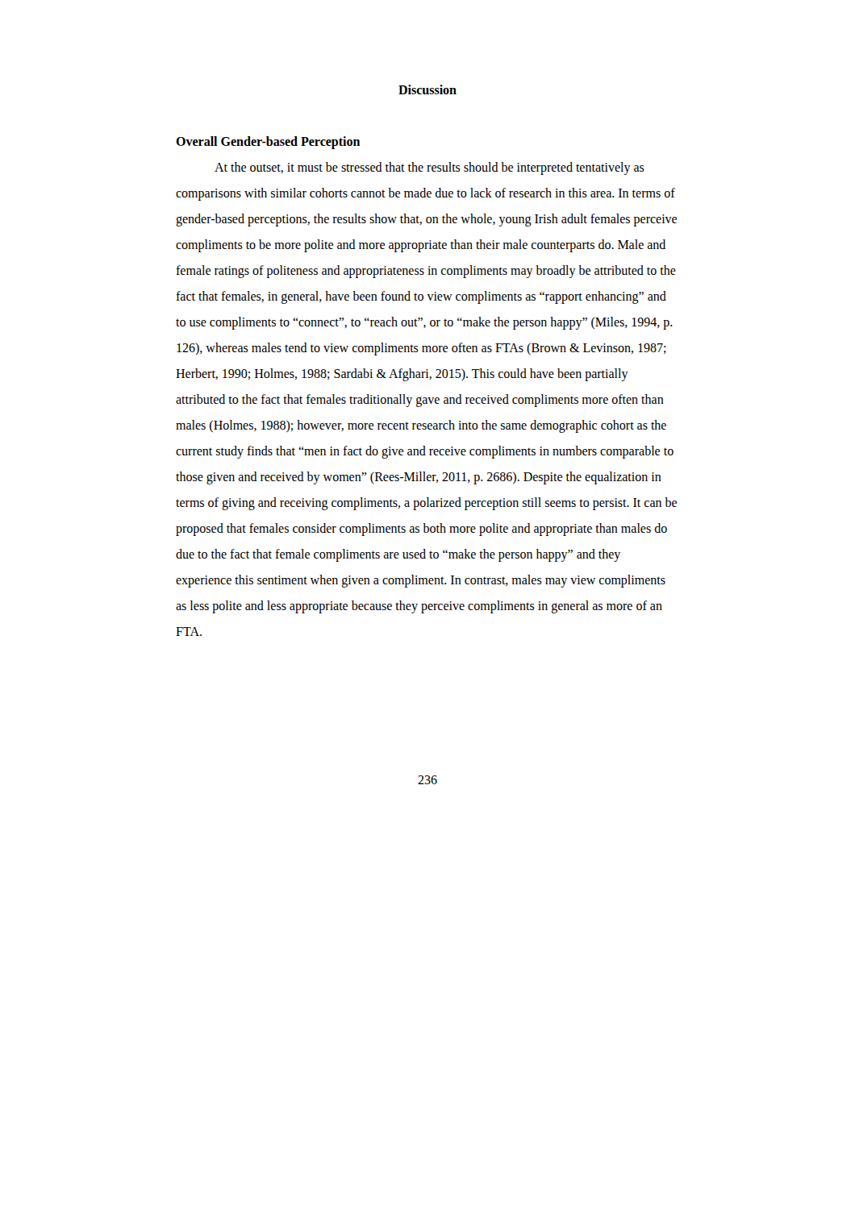Discussion
Overall Gender-based Perception
At the outset, it must be stressed that the results should be interpreted tentatively as comparisons with similar cohorts cannot be made due to lack of research in this area. In terms of gender-based perceptions, the results show that, on the whole, young Irish adult females perceive compliments to be more polite and more appropriate than their male counterparts do. Male and female ratings of politeness and appropriateness in compliments may broadly be attributed to the fact that females, in general, have been found to view compliments as “rapport enhancing” and to use compliments to “connect”, to “reach out”, or to “make the person happy” (Miles, 1994, p. 126), whereas males tend to view compliments more often as FTAs (Brown & Levinson, 1987; Herbert, 1990; Holmes, 1988; Sardabi & Afghari, 2015). This could have been partially attributed to the fact that females traditionally gave and received compliments more often than males (Holmes, 1988); however, more recent research into the same demographic cohort as the current study finds that “men in fact do give and receive compliments in numbers comparable to those given and received by women” (Rees-Miller, 2011, p. 2686). Despite the equalization in terms of giving and receiving compliments, a polarized perception still seems to persist. It can be proposed that females consider compliments as both more polite and appropriate than males do due to the fact that female compliments are used to “make the person happy” and they experience this sentiment when given a compliment. In contrast, males may view compliments as less polite and less appropriate because they perceive compliments in general as more of an FTA.
236